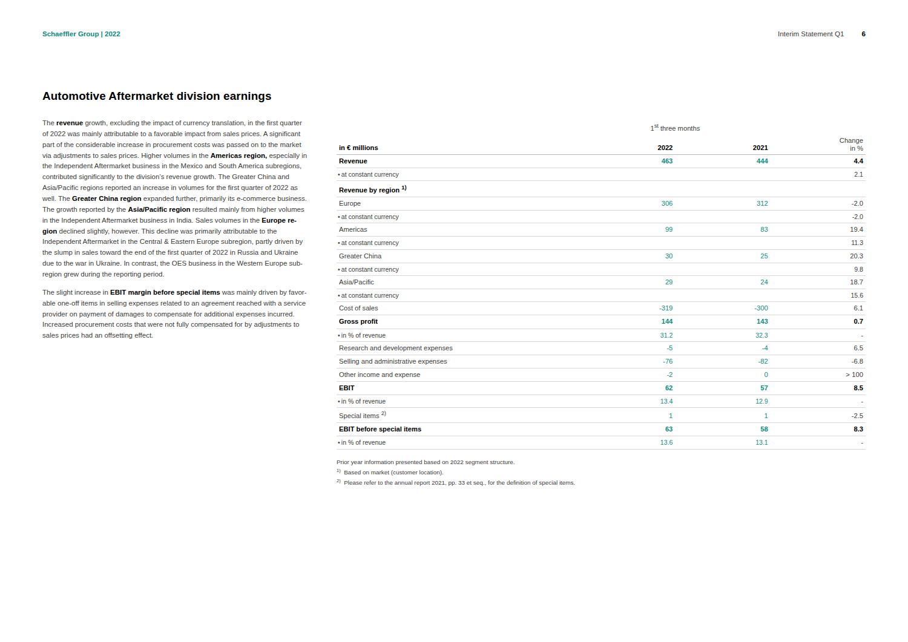Schaeffler Group | 2022
Interim Statement Q1 6
Automotive Aftermarket division earnings
The revenue growth, excluding the impact of currency translation, in the first quarter of 2022 was mainly attributable to a favorable impact from sales prices. A significant part of the considerable increase in procurement costs was passed on to the market via adjustments to sales prices. Higher volumes in the Americas region, especially in the Independent Aftermarket business in the Mexico and South America subregions, contributed significantly to the division’s revenue growth. The Greater China and Asia/Pacific regions reported an increase in volumes for the first quarter of 2022 as well. The Greater China region expanded further, primarily its e-commerce business. The growth reported by the Asia/Pacific region resulted mainly from higher volumes in the Independent Aftermarket business in India. Sales volumes in the Europe region declined slightly, however. This decline was primarily attributable to the Independent Aftermarket in the Central & Eastern Europe subregion, partly driven by the slump in sales toward the end of the first quarter of 2022 in Russia and Ukraine due to the war in Ukraine. In contrast, the OES business in the Western Europe subregion grew during the reporting period.
The slight increase in EBIT margin before special items was mainly driven by favorable one-off items in selling expenses related to an agreement reached with a service provider on payment of damages to compensate for additional expenses incurred. Increased procurement costs that were not fully compensated for by adjustments to sales prices had an offsetting effect.
| | 1 st three months | |
| in € millions | 2022 | 2021 | Change in % |
| Revenue | 463 | 444 | 4.4 |
| • at constant currency | | | 2.1 |
| Revenue by region 1) | | | |
| Europe | 306 | 312 | -2.0 |
| • at constant currency | | | -2.0 |
| Americas | 99 | 83 | 19.4 |
| • at constant currency | | | 11.3 |
| Greater China | 30 | 25 | 20.3 |
| • at constant currency | | | 9.8 |
| Asia/Pacific | 29 | 24 | 18.7 |
| • at constant currency | | | 15.6 |
| Cost of sales | -319 | -300 | 6.1 |
| Gross profit | 144 | 143 | 0.7 |
| • in % of revenue | 31.2 | 32.3 | - |
| Research and development expenses | -5 | -4 | 6.5 |
| Selling and administrative expenses | -76 | -82 | -6.8 |
| Other income and expense | -2 | 0 | > 100 |
| EBIT | 62 | 57 | 8.5 |
| • in % of revenue | 13.4 | 12.9 | - |
| Special items 2) | 1 | 1 | -2.5 |
| EBIT before special items | 63 | 58 | 8.3 |
| • in % of revenue | 13.6 | 13.1 | - |
Prior year information presented based on 2022 segment structure.
1) Based on market (customer location).
2) Please refer to the annual report 2021, pp. 33 et seq., for the definition of special items.